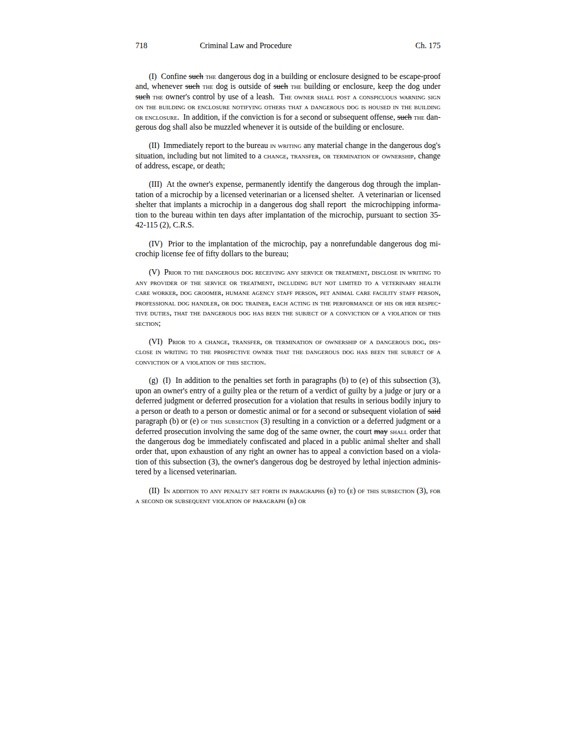718
Criminal Law and Procedure
Ch. 175
(I) Confine such the dangerous dog in a building or enclosure designed to be escape-proof and, whenever such the dog is outside of such the building or enclosure, keep the dog under such the owner's control by use of a leash. The owner shall post a conspicuous warning sign on the building or enclosure notifying others that a dangerous dog is housed in the building or enclosure. In addition, if the conviction is for a second or subsequent offense, such the dangerous dog shall also be muzzled whenever it is outside of the building or enclosure.
(II) Immediately report to the bureau in writing any material change in the dangerous dog's situation, including but not limited to a change, transfer, or termination of ownership, change of address, escape, or death;
(III) At the owner's expense, permanently identify the dangerous dog through the implantation of a microchip by a licensed veterinarian or a licensed shelter. A veterinarian or licensed shelter that implants a microchip in a dangerous dog shall report the microchipping information to the bureau within ten days after implantation of the microchip, pursuant to section 35-42-115 (2), C.R.S.
(IV) Prior to the implantation of the microchip, pay a nonrefundable dangerous dog microchip license fee of fifty dollars to the bureau;
(V) Prior to the dangerous dog receiving any service or treatment, disclose in writing to any provider of the service or treatment, including but not limited to a veterinary health care worker, dog groomer, humane agency staff person, pet animal care facility staff person, professional dog handler, or dog trainer, each acting in the performance of his or her respective duties, that the dangerous dog has been the subject of a conviction of a violation of this section;
(VI) Prior to a change, transfer, or termination of ownership of a dangerous dog, disclose in writing to the prospective owner that the dangerous dog has been the subject of a conviction of a violation of this section.
(g) (I) In addition to the penalties set forth in paragraphs (b) to (e) of this subsection (3), upon an owner's entry of a guilty plea or the return of a verdict of guilty by a judge or jury or a deferred judgment or deferred prosecution for a violation that results in serious bodily injury to a person or death to a person or domestic animal or for a second or subsequent violation of said paragraph (b) or (e) of this subsection (3) resulting in a conviction or a deferred judgment or a deferred prosecution involving the same dog of the same owner, the court may shall order that the dangerous dog be immediately confiscated and placed in a public animal shelter and shall order that, upon exhaustion of any right an owner has to appeal a conviction based on a violation of this subsection (3), the owner's dangerous dog be destroyed by lethal injection administered by a licensed veterinarian.
(II) In addition to any penalty set forth in paragraphs (b) to (e) of this subsection (3), for a second or subsequent violation of paragraph (b) or